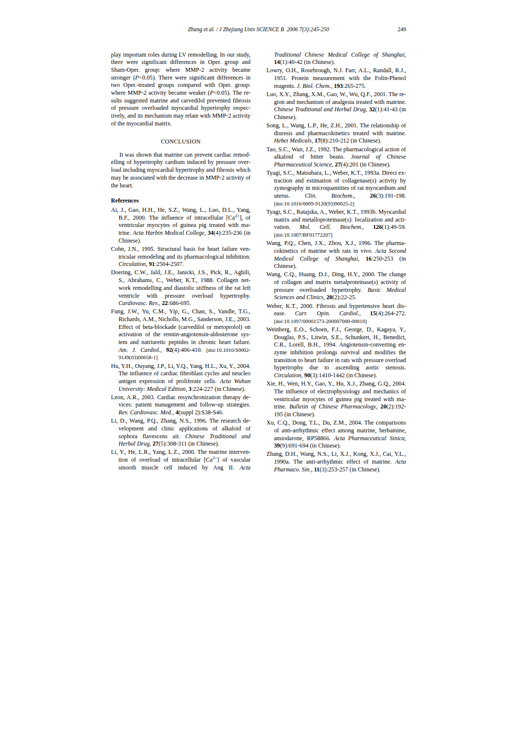Zhang et al. / J Zhejiang Univ SCIENCE B 2006 7(3):245-250
249
play important roles during LV remodelling. In our study, there were significant differences in Oper. group and Sham-Oper. group: where MMP-2 activity became stronger (P<0.05). There were significant differences in two Oper.-treated groups compared with Oper. group: where MMP-2 activity became weaker (P<0.05). The results suggested matrine and carvedilol prevented fibrosis of pressure overloaded myocardial hypertrophy respectively, and its mechanism may relate with MMP-2 activity of the myocardial matrix.
CONCLUSION
It was shown that matrine can prevent cardiac remodelling of hypertrophy cardium induced by pressure overload including myocardial hypertrophy and fibrosis which may be associated with the decrease in MMP-2 activity of the heart.
References
Ai, J., Gao, H.H., He, S.Z., Wang, L., Luo, D.L., Yang, B.F., 2000. The influence of intracellular [Ca2+]i of ventricular myocytes of guinea pig treated with matrine. Acta Harbin Medical College, 34(4):235-236 (in Chinese).
Cohn, J.N., 1995. Structural basis for heart failure ventricular remodeling and its pharmacological inhibition. Circulation, 91:2504-2507.
Doering, C.W., Jalil, J.E., Janicki, J.S., Pick, R., Aghili, S., Abrahams, C., Weber, K.T., 1988. Collagen network remodelling and diastolic stiffness of the rat left ventricle with pressure overload hypertrophy. Cardiovasc. Res., 22:686-695.
Fung, J.W., Yu, C.M., Yip, G., Chan, S., Yandle, T.G., Richards, A.M., Nicholls, M.G., Sanderson, J.E., 2003. Effect of beta-blockade (carvedilol or metoprolol) on activation of the rennin-angiotensin-aldosterone system and natriuretic peptides in chronic heart failure. Am. J. Cardiol., 92(4):406-410. [doi:10.1016/S0002-9149(03)00658-1]
Hu, Y.H., Ouyang, J.P., Li, Y.Q., Yang, H.L., Xu, Y., 2004. The influence of cardiac fibroblast cycles and neucleo antigen expression of proliferate cells. Acta Wuhan University: Medical Edition, 3:224-227 (in Chinese).
Leon, A.R., 2003. Cardiac resynchronization therapy devices: patient management and follow-up strategies. Rev. Cardiovasc. Med., 4(suppl 2):S38-S46.
Li, D., Wang, P.Q., Zhang, N.S., 1996. The research development and clinic applications of alkaloid of sophora flavescens ait. Chinese Traditional and Herbal Drug, 27(5):308-311 (in Chinese).
Li, Y., He, L.R., Yang, L.Z., 2000. The matrine intervention of overload of intracellular [Ca2+] of vascular smooth muscle cell induced by Ang II. Acta Traditional Chinese Medical College of Shanghai, 14(1):40-42 (in Chinese).
Lowry, O.H., Rosebrough, N.J. Farr, A.L., Randall, R.J., 1951. Protein measurement with the Folin-Phenol reagents. J. Biol. Chem., 193:265-275.
Luo, X.Y., Zhang, X.M., Gao, W., Wu, Q.F., 2001. The region and mechanism of analgesia treated with matrine. Chinese Traditional and Herbal Drug, 32(1):41-43 (in Chinese).
Song, L., Wang, L.P., He, Z.H., 2001. The relationship of diuresis and pharmacokinetics treated with matrine. Hebei Medicals, 17(8):210-212 (in Chinese).
Tao, S.C., Wan, J.Z., 1992. The pharmacological action of alkaloid of bitter beans. Journal of Chinese Pharmaceutical Science, 27(4):201 (in Chinese).
Tyagi, S.C., Matsubara, L., Weber, K.T., 1993a. Direct extraction and estimation of collagenase(s) activity by zymography in microquantities of rat myocardium and uterus. Clin. Biochem., 26(3):191-198. [doi:10.1016/0009-9120(93)90025-2]
Tyagi, S.C., Ratajska, A., Weber, K.T., 1993b. Myocardial matrix and metalloproteinase(s): localization and activation. Mol. Cell. Biochem., 126(1):49-59. [doi:10.1007/BF01772207]
Wang, P.Q., Chen, J.X., Zhou, X.J., 1996. The pharmacokinetics of matrine with rats in vivo. Acta Second Medical College of Shanghai, 16:250-253 (in Chinese).
Wang, C.Q., Huang, D.J., Ding, H.Y., 2000. The change of collagen and matrix metalproteinase(s) activity of pressure overloaded hypertrophy. Basic Medical Sciences and Clinics, 20(2):22-25.
Weber, K.T., 2000. Fibrosis and hypertensive heart disease. Curr. Opin. Cardiol., 15(4):264-272. [doi:10.1097/00001573-200007000-00010]
Weinberg, E.O., Schoen, F.J., George, D., Kagaya, Y., Douglas, P.S., Litwin, S.E., Schunkert, H., Benedict, C.R., Lorell, B.H., 1994. Angiotensin-converting enzyme inhibition prolongs survival and modifies the transition to heart failure in rats with pressure overload hypertrophy due to ascending aortic stenosis. Circulation, 90(3):1410-1442 (in Chinese).
Xie, H., Wen, H.Y., Gao, Y., Hu, X.J., Zhang, G.Q., 2004. The influence of electrophysiology and mechanics of ventricular myocytes of guinea pig treated with matrine. Bulletin of Chinese Pharmacology, 20(2):192-195 (in Chinese).
Xu, C.Q., Dong, T.L., Du, Z.M., 2004. The comparisons of anti-arrhythmic effect among matrine, berbamine, amiodarone, RP58866. Acta Pharmaceutical Sinica, 39(9):691-694 (in Chinese).
Zhang, D.H., Wang, N.S., Li, X.J., Kong, X.J., Cai, Y.L., 1990a. The anti-arrhythmic effect of matrine. Acta Pharmaco. Sin., 11(3):253-257 (in Chinese).